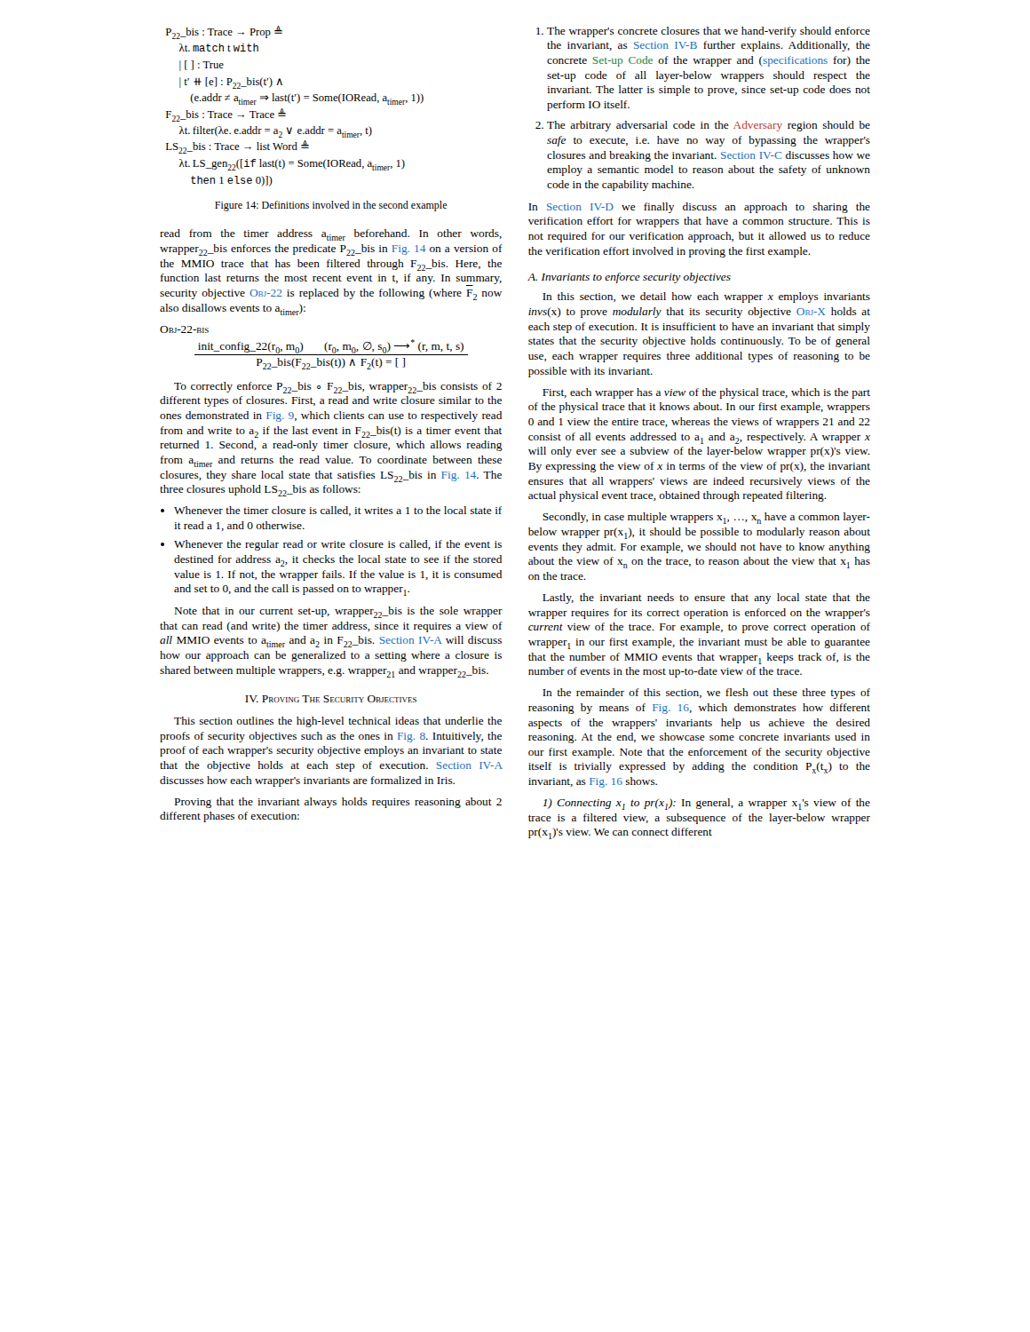P22_bis : Trace → Prop ≜
λt. match t with
| [ ] : True
| t′ ⧺ [e] : P22_bis(t′) ∧
(e.addr ≠ atimer ⇒ last(t′) = Some(IORead, atimer, 1))
F22_bis : Trace → Trace ≜
λt. filter(λe. e.addr = a2 ∨ e.addr = atimer, t)
LS22_bis : Trace → list Word ≜
λt. LS_gen22([if last(t) = Some(IORead, atimer, 1)
then 1 else 0)])
Figure 14: Definitions involved in the second example
read from the timer address atimer beforehand. In other words, wrapper22_bis enforces the predicate P22_bis in Fig. 14 on a version of the MMIO trace that has been filtered through F22_bis. Here, the function last returns the most recent event in t, if any. In summary, security objective Obj-22 is replaced by the following (where F2 now also disallows events to atimer):
Obj-22-bis init_config_22(r0, m0) (r0, m0, ∅, s0) ⟶* (r, m, t, s) P22_bis(F22_bis(t)) ∧ F2(t) = [ ]
To correctly enforce P22_bis ∘ F22_bis, wrapper22_bis consists of 2 different types of closures. First, a read and write closure similar to the ones demonstrated in Fig. 9, which clients can use to respectively read from and write to a2 if the last event in F22_bis(t) is a timer event that returned 1. Second, a read-only timer closure, which allows reading from atimer and returns the read value. To coordinate between these closures, they share local state that satisfies LS22_bis in Fig. 14. The three closures uphold LS22_bis as follows:
Whenever the timer closure is called, it writes a 1 to the local state if it read a 1, and 0 otherwise.
Whenever the regular read or write closure is called, if the event is destined for address a2, it checks the local state to see if the stored value is 1. If not, the wrapper fails. If the value is 1, it is consumed and set to 0, and the call is passed on to wrapper1.
Note that in our current set-up, wrapper22_bis is the sole wrapper that can read (and write) the timer address, since it requires a view of all MMIO events to atimer and a2 in F22_bis. Section IV-A will discuss how our approach can be generalized to a setting where a closure is shared between multiple wrappers, e.g. wrapper21 and wrapper22_bis.
IV. Proving The Security Objectives
This section outlines the high-level technical ideas that underlie the proofs of security objectives such as the ones in Fig. 8. Intuitively, the proof of each wrapper's security objective employs an invariant to state that the objective holds at each step of execution. Section IV-A discusses how each wrapper's invariants are formalized in Iris.
Proving that the invariant always holds requires reasoning about 2 different phases of execution:
The wrapper's concrete closures that we hand-verify should enforce the invariant, as Section IV-B further explains. Additionally, the concrete Set-up Code of the wrapper and (specifications for) the set-up code of all layer-below wrappers should respect the invariant. The latter is simple to prove, since set-up code does not perform IO itself.
The arbitrary adversarial code in the Adversary region should be safe to execute, i.e. have no way of bypassing the wrapper's closures and breaking the invariant. Section IV-C discusses how we employ a semantic model to reason about the safety of unknown code in the capability machine.
In Section IV-D we finally discuss an approach to sharing the verification effort for wrappers that have a common structure. This is not required for our verification approach, but it allowed us to reduce the verification effort involved in proving the first example.
A. Invariants to enforce security objectives
In this section, we detail how each wrapper x employs invariants invs(x) to prove modularly that its security objective Obj-X holds at each step of execution. It is insufficient to have an invariant that simply states that the security objective holds continuously. To be of general use, each wrapper requires three additional types of reasoning to be possible with its invariant.
First, each wrapper has a view of the physical trace, which is the part of the physical trace that it knows about. In our first example, wrappers 0 and 1 view the entire trace, whereas the views of wrappers 21 and 22 consist of all events addressed to a1 and a2, respectively. A wrapper x will only ever see a subview of the layer-below wrapper pr(x)'s view. By expressing the view of x in terms of the view of pr(x), the invariant ensures that all wrappers' views are indeed recursively views of the actual physical event trace, obtained through repeated filtering.
Secondly, in case multiple wrappers x1, …, xn have a common layer-below wrapper pr(x1), it should be possible to modularly reason about events they admit. For example, we should not have to know anything about the view of xn on the trace, to reason about the view that x1 has on the trace.
Lastly, the invariant needs to ensure that any local state that the wrapper requires for its correct operation is enforced on the wrapper's current view of the trace. For example, to prove correct operation of wrapper1 in our first example, the invariant must be able to guarantee that the number of MMIO events that wrapper1 keeps track of, is the number of events in the most up-to-date view of the trace.
In the remainder of this section, we flesh out these three types of reasoning by means of Fig. 16, which demonstrates how different aspects of the wrappers' invariants help us achieve the desired reasoning. At the end, we showcase some concrete invariants used in our first example. Note that the enforcement of the security objective itself is trivially expressed by adding the condition Px(tx) to the invariant, as Fig. 16 shows.
1) Connecting x1 to pr(x1): In general, a wrapper x1's view of the trace is a filtered view, a subsequence of the layer-below wrapper pr(x1)'s view. We can connect different